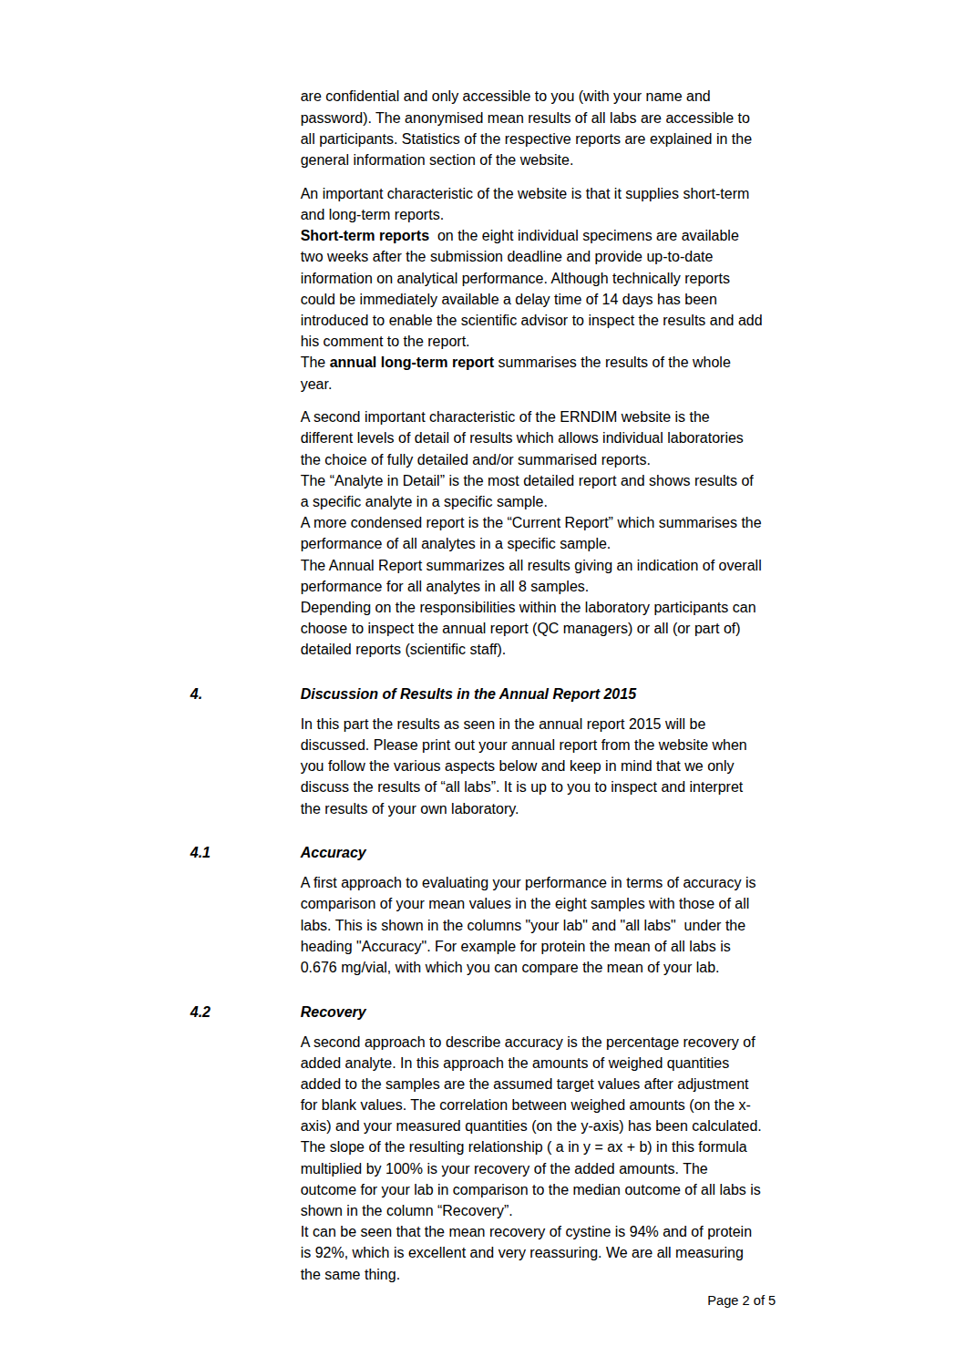are confidential and only accessible to you (with your name and password). The anonymised mean results of all labs are accessible to all participants. Statistics of the respective reports are explained in the general information section of the website.
An important characteristic of the website is that it supplies short-term and long-term reports.
Short-term reports on the eight individual specimens are available two weeks after the submission deadline and provide up-to-date information on analytical performance. Although technically reports could be immediately available a delay time of 14 days has been introduced to enable the scientific advisor to inspect the results and add his comment to the report.
The annual long-term report summarises the results of the whole year.
A second important characteristic of the ERNDIM website is the different levels of detail of results which allows individual laboratories the choice of fully detailed and/or summarised reports.
The “Analyte in Detail” is the most detailed report and shows results of a specific analyte in a specific sample.
A more condensed report is the “Current Report” which summarises the performance of all analytes in a specific sample.
The Annual Report summarizes all results giving an indication of overall performance for all analytes in all 8 samples.
Depending on the responsibilities within the laboratory participants can choose to inspect the annual report (QC managers) or all (or part of) detailed reports (scientific staff).
4.
Discussion of Results in the Annual Report 2015
In this part the results as seen in the annual report 2015 will be discussed. Please print out your annual report from the website when you follow the various aspects below and keep in mind that we only discuss the results of “all labs”. It is up to you to inspect and interpret the results of your own laboratory.
4.1
Accuracy
A first approach to evaluating your performance in terms of accuracy is comparison of your mean values in the eight samples with those of all labs. This is shown in the columns "your lab" and "all labs" under the heading "Accuracy". For example for protein the mean of all labs is 0.676 mg/vial, with which you can compare the mean of your lab.
4.2
Recovery
A second approach to describe accuracy is the percentage recovery of added analyte. In this approach the amounts of weighed quantities added to the samples are the assumed target values after adjustment for blank values. The correlation between weighed amounts (on the x-axis) and your measured quantities (on the y-axis) has been calculated. The slope of the resulting relationship ( a in y = ax + b) in this formula multiplied by 100% is your recovery of the added amounts. The outcome for your lab in comparison to the median outcome of all labs is shown in the column “Recovery”.
It can be seen that the mean recovery of cystine is 94% and of protein is 92%, which is excellent and very reassuring. We are all measuring the same thing.
Page 2 of 5